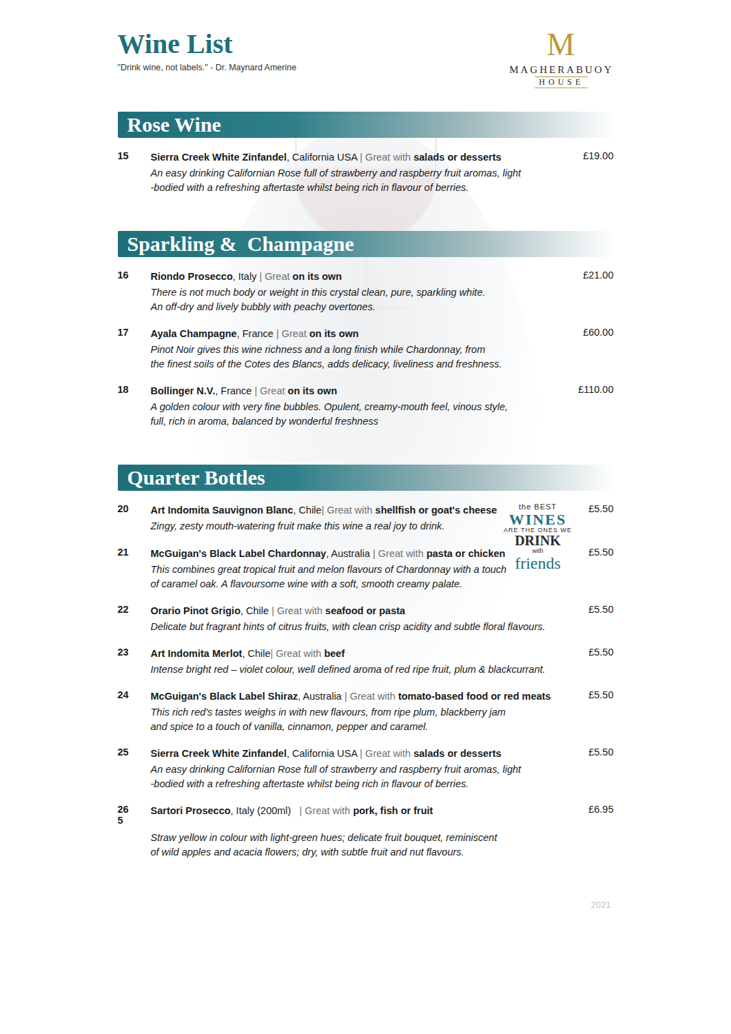Wine List
"Drink wine, not labels." - Dr. Maynard Amerine
M
MAGHERABUOY
HOUSE
Rose Wine
| 15 | Sierra Creek White Zinfandel , California USA / Great with salads or desserts An easy drinking Californian Rose full of strawberry and raspberry fruit aromas, light -bodied with a refreshing aftertaste whilst being rich in flavour of berries. | £19.00 |
Sparkling & Champagne
| 16 | Riondo Prosecco , Italy / Great on its own There is not much body or weight in this crystal clean, pure, sparkling white. An off-dry and lively bubbly with peachy overtones. | £21.00 |
| 17 | Ayala Champagne , France / Great on its own Pinot Noir gives this wine richness and a long finish while Chardonnay, from the finest soils of the Cotes des Blancs, adds delicacy, liveliness and freshness. | £60.00 |
| 18 | Bollinger N.V. , France / Great on its own A golden colour with very fine bubbles. Opulent, creamy-mouth feel, vinous style, full, rich in aroma, balanced by wonderful freshness | £110.00 |
the BEST
WINES
ARE THE ONES WE
DRINK
with
friends
Quarter Bottles
| 20 | Art Indomita Sauvignon Blanc , Chile / Great with shellfish or goat's cheese Zingy, zesty mouth-watering fruit make this wine a real joy to drink. | £5.50 |
| 21 | McGuigan's Black Label Chardonnay , Australia / Great with pasta or chicken This combines great tropical fruit and melon flavours of Chardonnay with a touch of caramel oak. A flavoursome wine with a soft, smooth creamy palate. | £5.50 |
| 22 | Orario Pinot Grigio , Chile / Great with seafood or pasta Delicate but fragrant hints of citrus fruits, with clean crisp acidity and subtle floral flavours. | £5.50 |
| 23 | Art Indomita Merlot , Chile / Great with beef Intense bright red – violet colour, well defined aroma of red ripe fruit, plum & blackcurrant. | £5.50 |
| 24 | McGuigan's Black Label Shiraz , Australia / Great with tomato-based food or red meats This rich red's tastes weighs in with new flavours, from ripe plum, blackberry jam and spice to a touch of vanilla, cinnamon, pepper and caramel. | £5.50 |
| 25 | Sierra Creek White Zinfandel , California USA / Great with salads or desserts An easy drinking Californian Rose full of strawberry and raspberry fruit aromas, light -bodied with a refreshing aftertaste whilst being rich in flavour of berries. | £5.50 |
| 26 5 | Sartori Prosecco , Italy (200ml) / Great with pork, fish or fruit Straw yellow in colour with light-green hues; delicate fruit bouquet, reminiscent of wild apples and acacia flowers; dry, with subtle fruit and nut flavours. | £6.95 |
2021